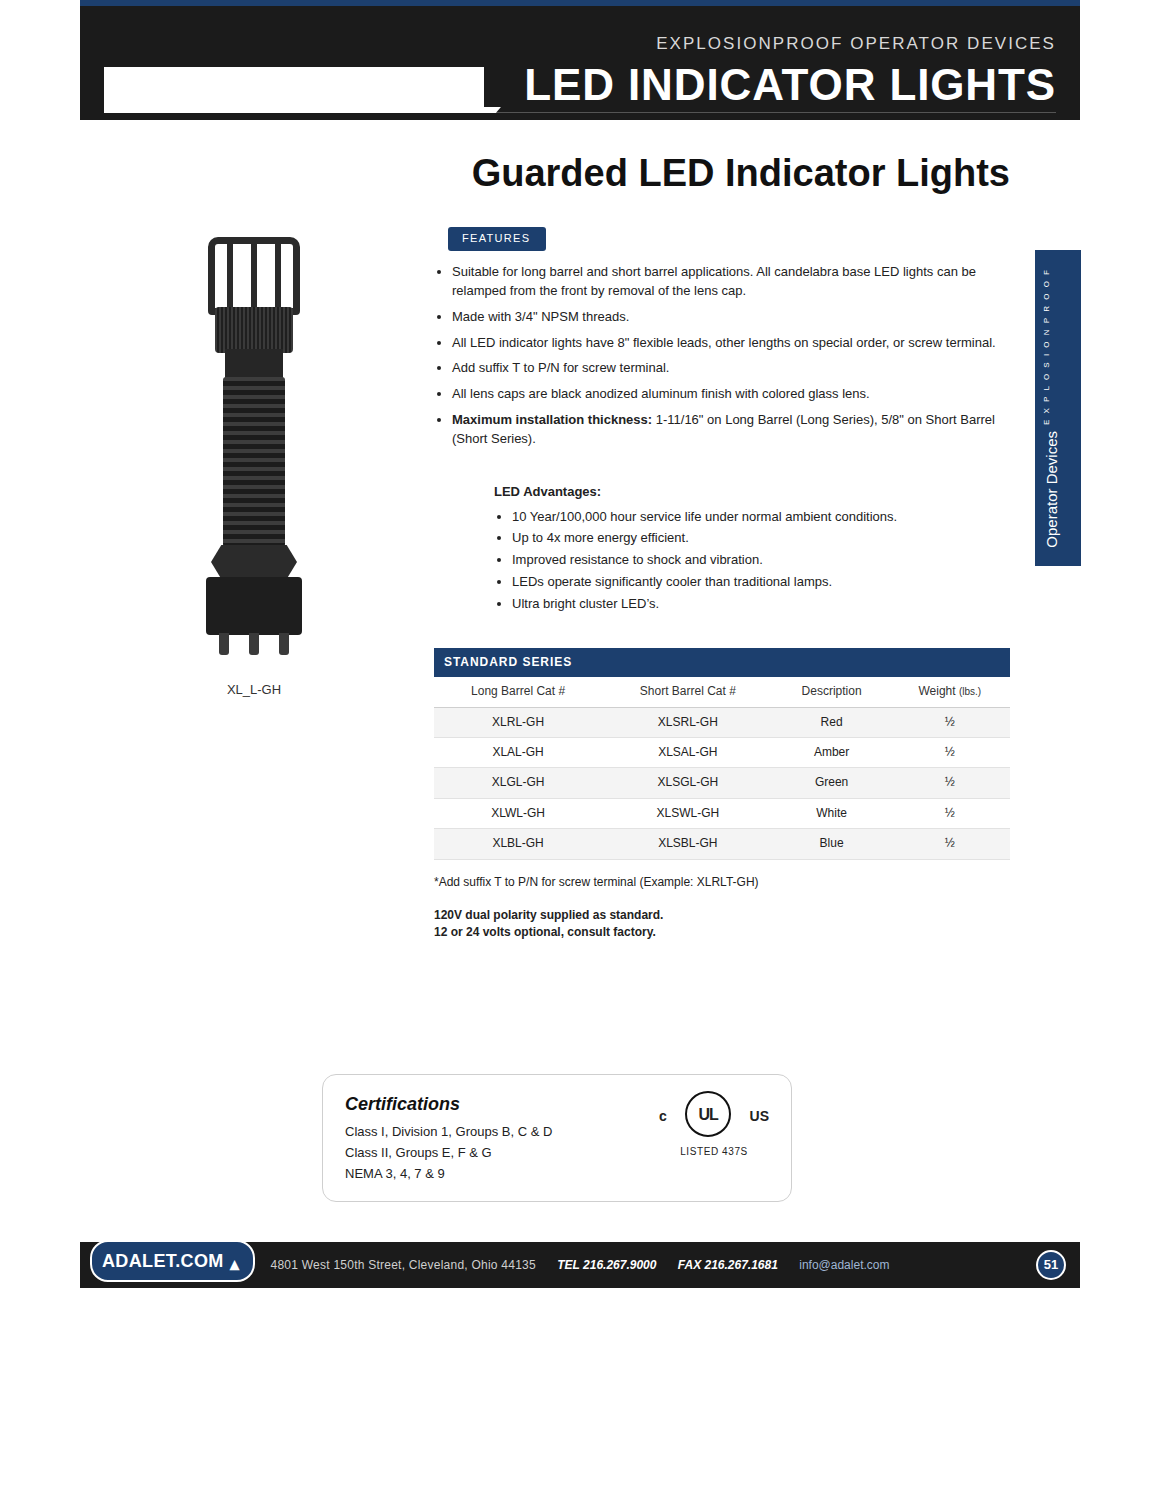EXPLOSIONPROOF OPERATOR DEVICES
LED INDICATOR LIGHTS
E X P L O S I O N P R O O F Operator Devices
Guarded LED Indicator Lights
XL_L-GH
FEATURES
Suitable for long barrel and short barrel applications. All candelabra base LED lights can be relamped from the front by removal of the lens cap.
Made with 3/4" NPSM threads.
All LED indicator lights have 8" flexible leads, other lengths on special order, or screw terminal.
Add suffix T to P/N for screw terminal.
All lens caps are black anodized aluminum finish with colored glass lens.
Maximum installation thickness: 1-11/16" on Long Barrel (Long Series), 5/8" on Short Barrel (Short Series).
LED Advantages:
10 Year/100,000 hour service life under normal ambient conditions.
Up to 4x more energy efficient.
Improved resistance to shock and vibration.
LEDs operate significantly cooler than traditional lamps.
Ultra bright cluster LED’s.
STANDARD SERIES
| Long Barrel Cat # | Short Barrel Cat # | Description | Weight (lbs.) |
| --- | --- | --- | --- |
| XLRL-GH | XLSRL-GH | Red | ½ |
| XLAL-GH | XLSAL-GH | Amber | ½ |
| XLGL-GH | XLSGL-GH | Green | ½ |
| XLWL-GH | XLSWL-GH | White | ½ |
| XLBL-GH | XLSBL-GH | Blue | ½ |
*Add suffix T to P/N for screw terminal (Example: XLRLT-GH)
120V dual polarity supplied as standard.
12 or 24 volts optional, consult factory.
Certifications
Class I, Division 1, Groups B, C & D
Class II, Groups E, F & G
NEMA 3, 4, 7 & 9
c UL US
LISTED 437S
ADALET.COM▴
4801 West 150th Street, Cleveland, Ohio 44135 TEL 216.267.9000 FAX 216.267.1681 info@adalet.com
51